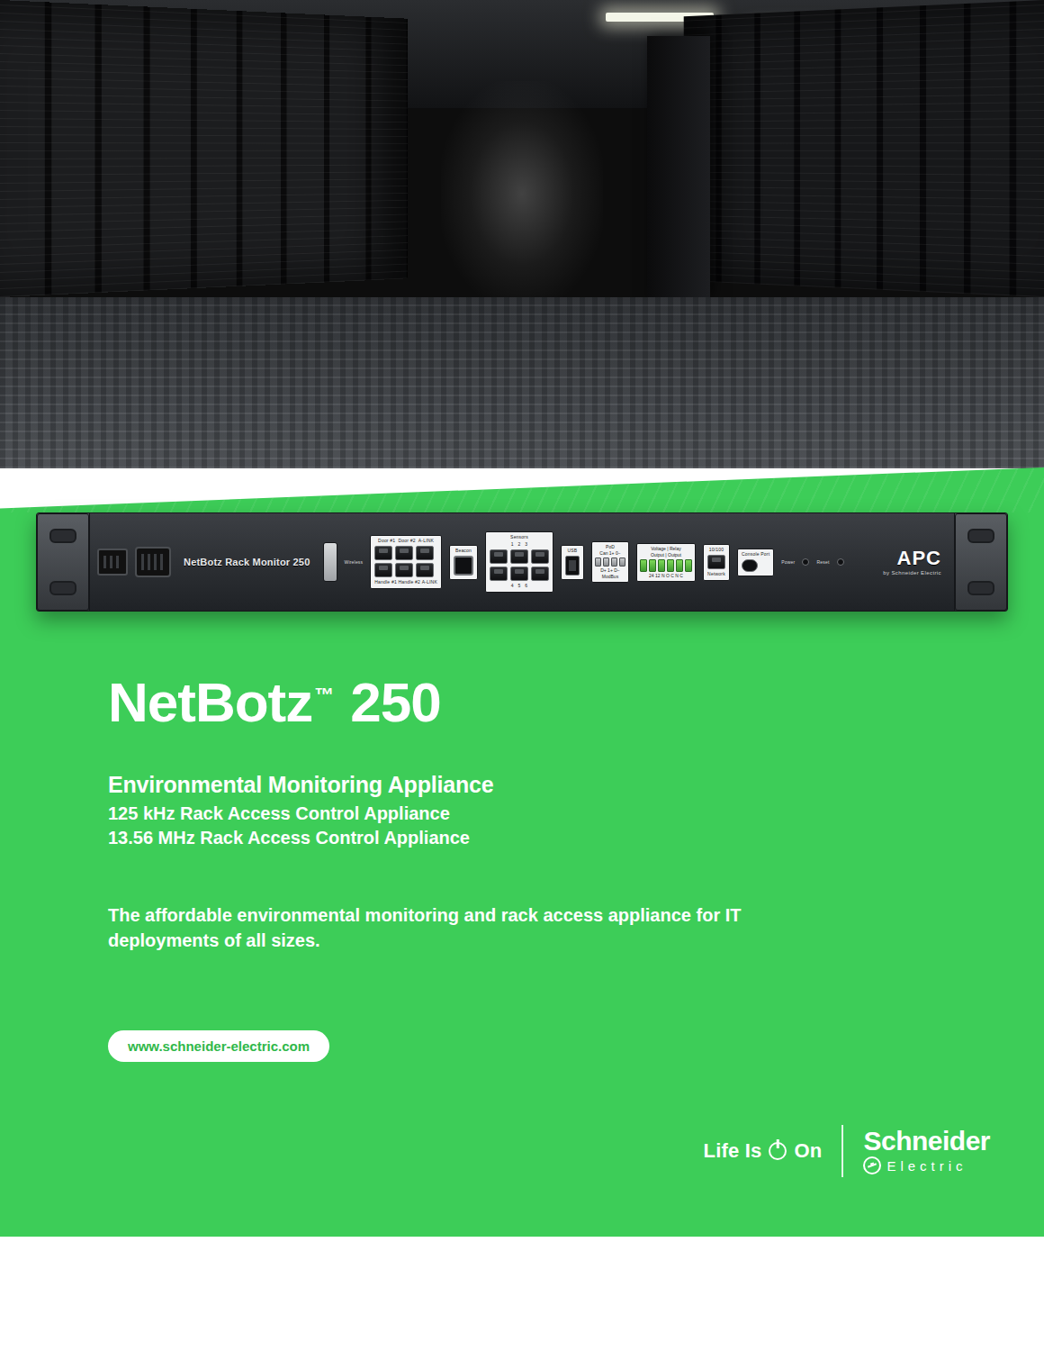NetBotz Rack Monitor 250
Wireless
Door #1 Door #2 A-LINK
Handle #1 Handle #2 A-LINK
Beacon
Sensors
1 2 3
4 5 6
USB
PoD
Can 1+ 0−
D+ 1+ D−
ModBus
Voltage | Relay
Output | Output
24 12 N O C N C
10/100
Network
Console Port
Power Reset
APC
by Schneider Electric
NetBotz™250
Environmental Monitoring Appliance
125 kHz Rack Access Control Appliance
13.56 MHz Rack Access Control Appliance
The affordable environmental monitoring and rack access appliance for IT deployments of all sizes.
www.schneider-electric.com
Life Is On
Schneider
Electric